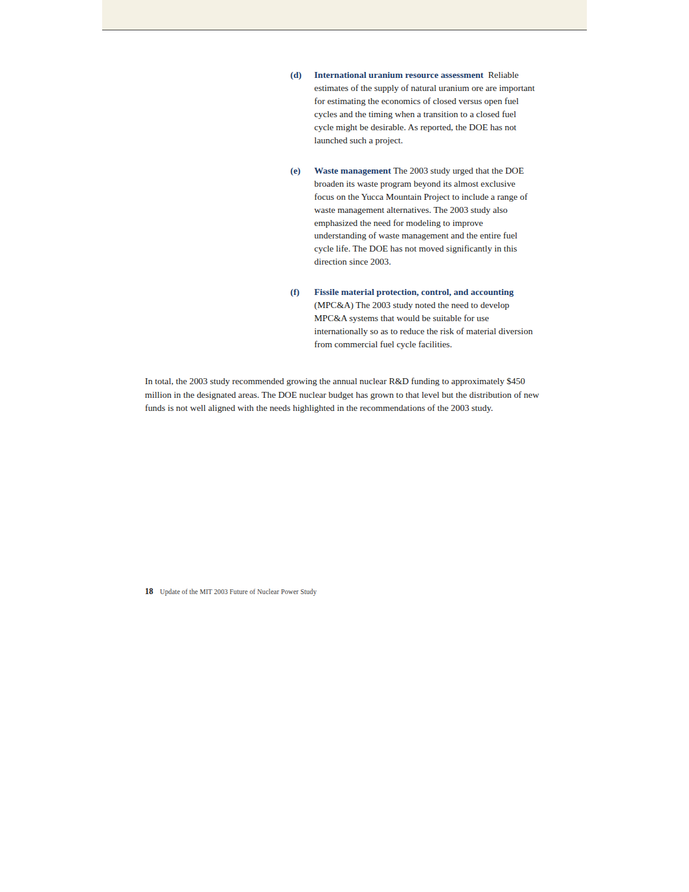(d) International uranium resource assessment Reliable estimates of the supply of natural uranium ore are important for estimating the economics of closed versus open fuel cycles and the timing when a transition to a closed fuel cycle might be desirable. As reported, the DOE has not launched such a project.
(e) Waste management The 2003 study urged that the DOE broaden its waste program beyond its almost exclusive focus on the Yucca Mountain Project to include a range of waste management alternatives. The 2003 study also emphasized the need for modeling to improve understanding of waste management and the entire fuel cycle life. The DOE has not moved significantly in this direction since 2003.
(f) Fissile material protection, control, and accounting (MPC&A) The 2003 study noted the need to develop MPC&A systems that would be suitable for use internationally so as to reduce the risk of material diversion from commercial fuel cycle facilities.
In total, the 2003 study recommended growing the annual nuclear R&D funding to approximately $450 million in the designated areas. The DOE nuclear budget has grown to that level but the distribution of new funds is not well aligned with the needs highlighted in the recommendations of the 2003 study.
18 Update of the MIT 2003 Future of Nuclear Power Study